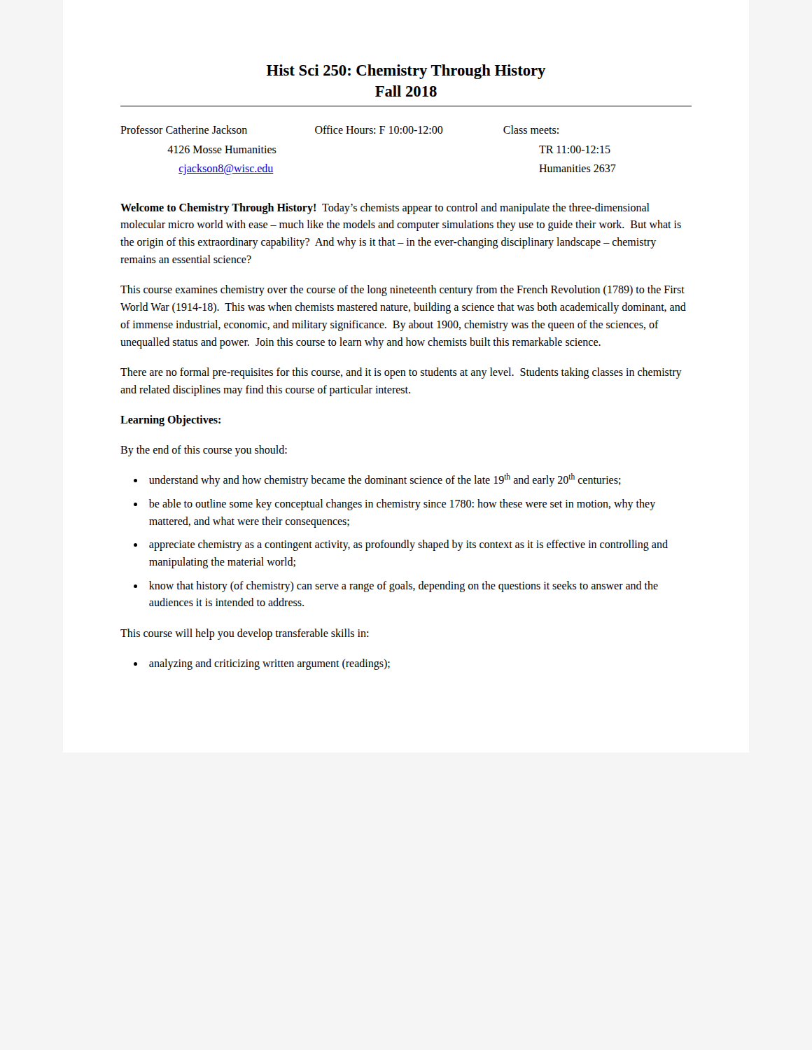Hist Sci 250: Chemistry Through HistoryFall 2018
| Professor Catherine Jackson | Office Hours: F 10:00-12:00 | Class meets: |
| 4126 Mosse Humanities | | TR 11:00-12:15 |
| cjackson8@wisc.edu | | Humanities 2637 |
Welcome to Chemistry Through History! Today’s chemists appear to control and manipulate the three-dimensional molecular micro world with ease – much like the models and computer simulations they use to guide their work. But what is the origin of this extraordinary capability? And why is it that – in the ever-changing disciplinary landscape – chemistry remains an essential science?
This course examines chemistry over the course of the long nineteenth century from the French Revolution (1789) to the First World War (1914-18). This was when chemists mastered nature, building a science that was both academically dominant, and of immense industrial, economic, and military significance. By about 1900, chemistry was the queen of the sciences, of unequalled status and power. Join this course to learn why and how chemists built this remarkable science.
There are no formal pre-requisites for this course, and it is open to students at any level. Students taking classes in chemistry and related disciplines may find this course of particular interest.
Learning Objectives:
By the end of this course you should:
understand why and how chemistry became the dominant science of the late 19th and early 20th centuries;
be able to outline some key conceptual changes in chemistry since 1780: how these were set in motion, why they mattered, and what were their consequences;
appreciate chemistry as a contingent activity, as profoundly shaped by its context as it is effective in controlling and manipulating the material world;
know that history (of chemistry) can serve a range of goals, depending on the questions it seeks to answer and the audiences it is intended to address.
This course will help you develop transferable skills in:
analyzing and criticizing written argument (readings);